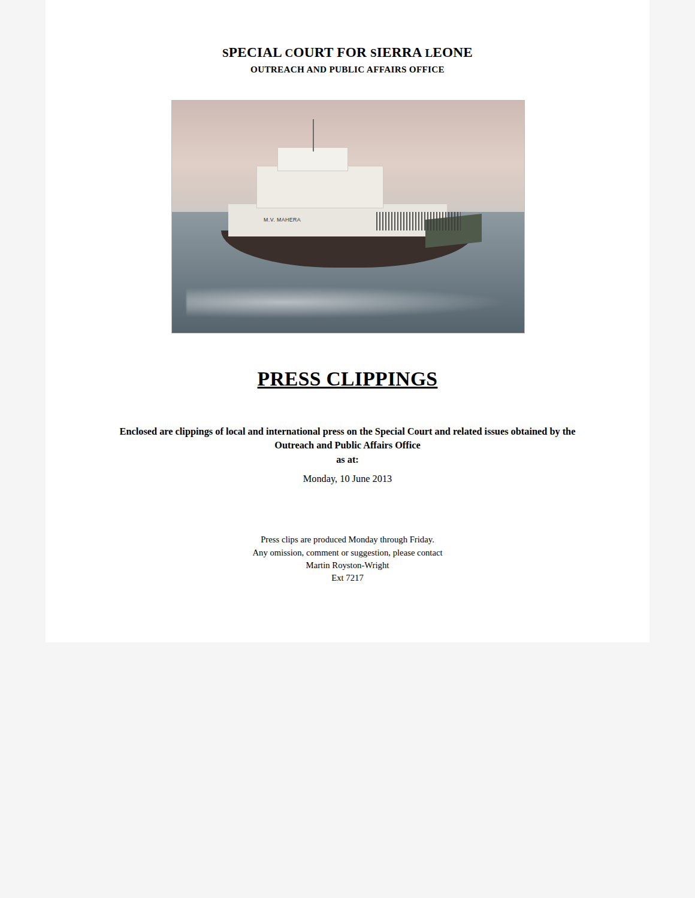SPECIAL COURT FOR SIERRA LEONE
OUTREACH AND PUBLIC AFFAIRS OFFICE
M.V. MAHERA
PRESS CLIPPINGS
Enclosed are clippings of local and international press on the Special Court and related issues obtained by the Outreach and Public Affairs Office as at:
Monday, 10 June 2013
Press clips are produced Monday through Friday.
Any omission, comment or suggestion, please contact
Martin Royston-Wright
Ext 7217